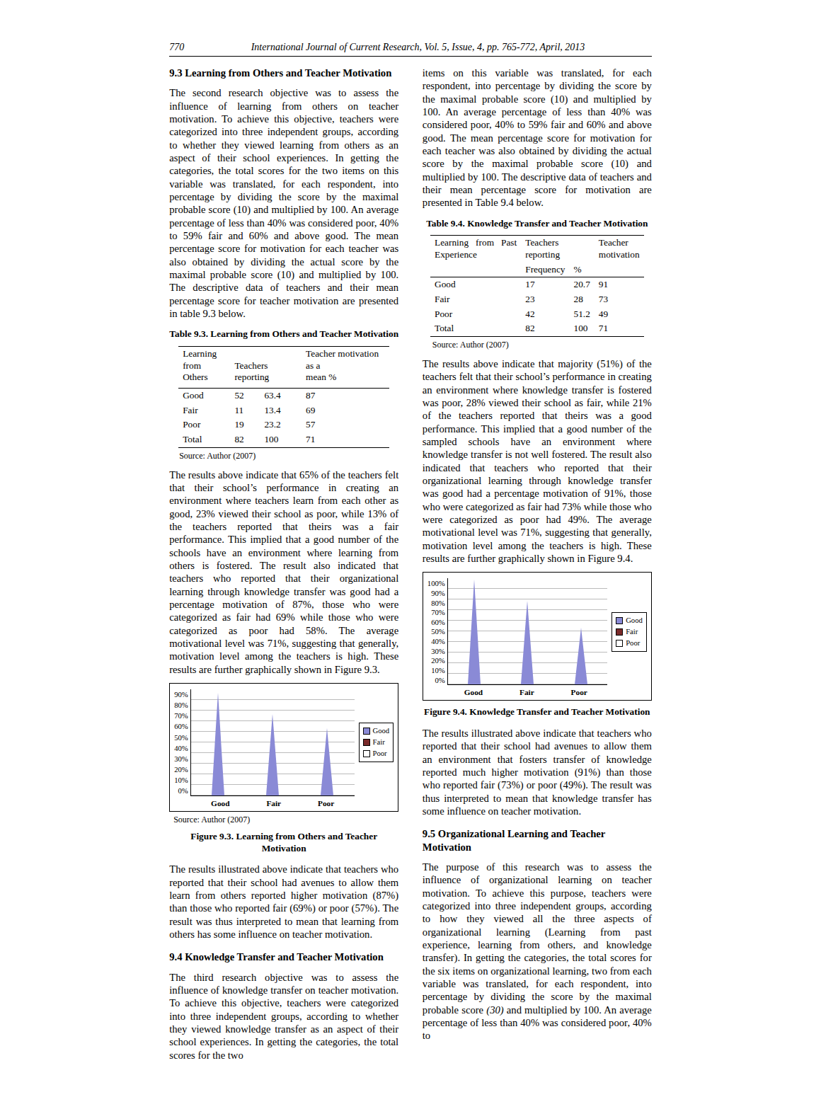770 International Journal of Current Research, Vol. 5, Issue, 4, pp. 765-772, April, 2013
9.3 Learning from Others and Teacher Motivation
The second research objective was to assess the influence of learning from others on teacher motivation. To achieve this objective, teachers were categorized into three independent groups, according to whether they viewed learning from others as an aspect of their school experiences. In getting the categories, the total scores for the two items on this variable was translated, for each respondent, into percentage by dividing the score by the maximal probable score (10) and multiplied by 100. An average percentage of less than 40% was considered poor, 40% to 59% fair and 60% and above good. The mean percentage score for motivation for each teacher was also obtained by dividing the actual score by the maximal probable score (10) and multiplied by 100. The descriptive data of teachers and their mean percentage score for teacher motivation are presented in table 9.3 below.
Table 9.3. Learning from Others and Teacher Motivation
| Learning from Others | Teachers reporting | Teacher motivation as a mean % |
| --- | --- | --- |
| Good | 52 | 63.4 | 87 |
| Fair | 11 | 13.4 | 69 |
| Poor | 19 | 23.2 | 57 |
| Total | 82 | 100 | 71 |
Source: Author (2007)
The results above indicate that 65% of the teachers felt that their school’s performance in creating an environment where teachers learn from each other as good, 23% viewed their school as poor, while 13% of the teachers reported that theirs was a fair performance. This implied that a good number of the schools have an environment where learning from others is fostered. The result also indicated that teachers who reported that their organizational learning through knowledge transfer was good had a percentage motivation of 87%, those who were categorized as fair had 69% while those who were categorized as poor had 58%. The average motivational level was 71%, suggesting that generally, motivation level among the teachers is high. These results are further graphically shown in Figure 9.3.
90% 80% 70% 60% 50% 40% 30% 20% 10% 0%
Good
Fair
Poor
Good Fair Poor
Source: Author (2007)
Figure 9.3. Learning from Others and Teacher Motivation
The results illustrated above indicate that teachers who reported that their school had avenues to allow them learn from others reported higher motivation (87%) than those who reported fair (69%) or poor (57%). The result was thus interpreted to mean that learning from others has some influence on teacher motivation.
9.4 Knowledge Transfer and Teacher Motivation
The third research objective was to assess the influence of knowledge transfer on teacher motivation. To achieve this objective, teachers were categorized into three independent groups, according to whether they viewed knowledge transfer as an aspect of their school experiences. In getting the categories, the total scores for the two
items on this variable was translated, for each respondent, into percentage by dividing the score by the maximal probable score (10) and multiplied by 100. An average percentage of less than 40% was considered poor, 40% to 59% fair and 60% and above good. The mean percentage score for motivation for each teacher was also obtained by dividing the actual score by the maximal probable score (10) and multiplied by 100. The descriptive data of teachers and their mean percentage score for motivation are presented in Table 9.4 below.
Table 9.4. Knowledge Transfer and Teacher Motivation
| Learning from Past Experience | Teachers reporting | Teacher motivation |
| --- | --- | --- |
| | Frequency | % | |
| Good | 17 | 20.7 | 91 |
| Fair | 23 | 28 | 73 |
| Poor | 42 | 51.2 | 49 |
| Total | 82 | 100 | 71 |
Source: Author (2007)
The results above indicate that majority (51%) of the teachers felt that their school’s performance in creating an environment where knowledge transfer is fostered was poor, 28% viewed their school as fair, while 21% of the teachers reported that theirs was a good performance. This implied that a good number of the sampled schools have an environment where knowledge transfer is not well fostered. The result also indicated that teachers who reported that their organizational learning through knowledge transfer was good had a percentage motivation of 91%, those who were categorized as fair had 73% while those who were categorized as poor had 49%. The average motivational level was 71%, suggesting that generally, motivation level among the teachers is high. These results are further graphically shown in Figure 9.4.
100% 90% 80% 70% 60% 50% 40% 30% 20% 10% 0%
Good
Fair
Poor
Good Fair Poor
Figure 9.4. Knowledge Transfer and Teacher Motivation
The results illustrated above indicate that teachers who reported that their school had avenues to allow them an environment that fosters transfer of knowledge reported much higher motivation (91%) than those who reported fair (73%) or poor (49%). The result was thus interpreted to mean that knowledge transfer has some influence on teacher motivation.
9.5 Organizational Learning and Teacher Motivation
The purpose of this research was to assess the influence of organizational learning on teacher motivation. To achieve this purpose, teachers were categorized into three independent groups, according to how they viewed all the three aspects of organizational learning (Learning from past experience, learning from others, and knowledge transfer). In getting the categories, the total scores for the six items on organizational learning, two from each variable was translated, for each respondent, into percentage by dividing the score by the maximal probable score (30) and multiplied by 100. An average percentage of less than 40% was considered poor, 40% to